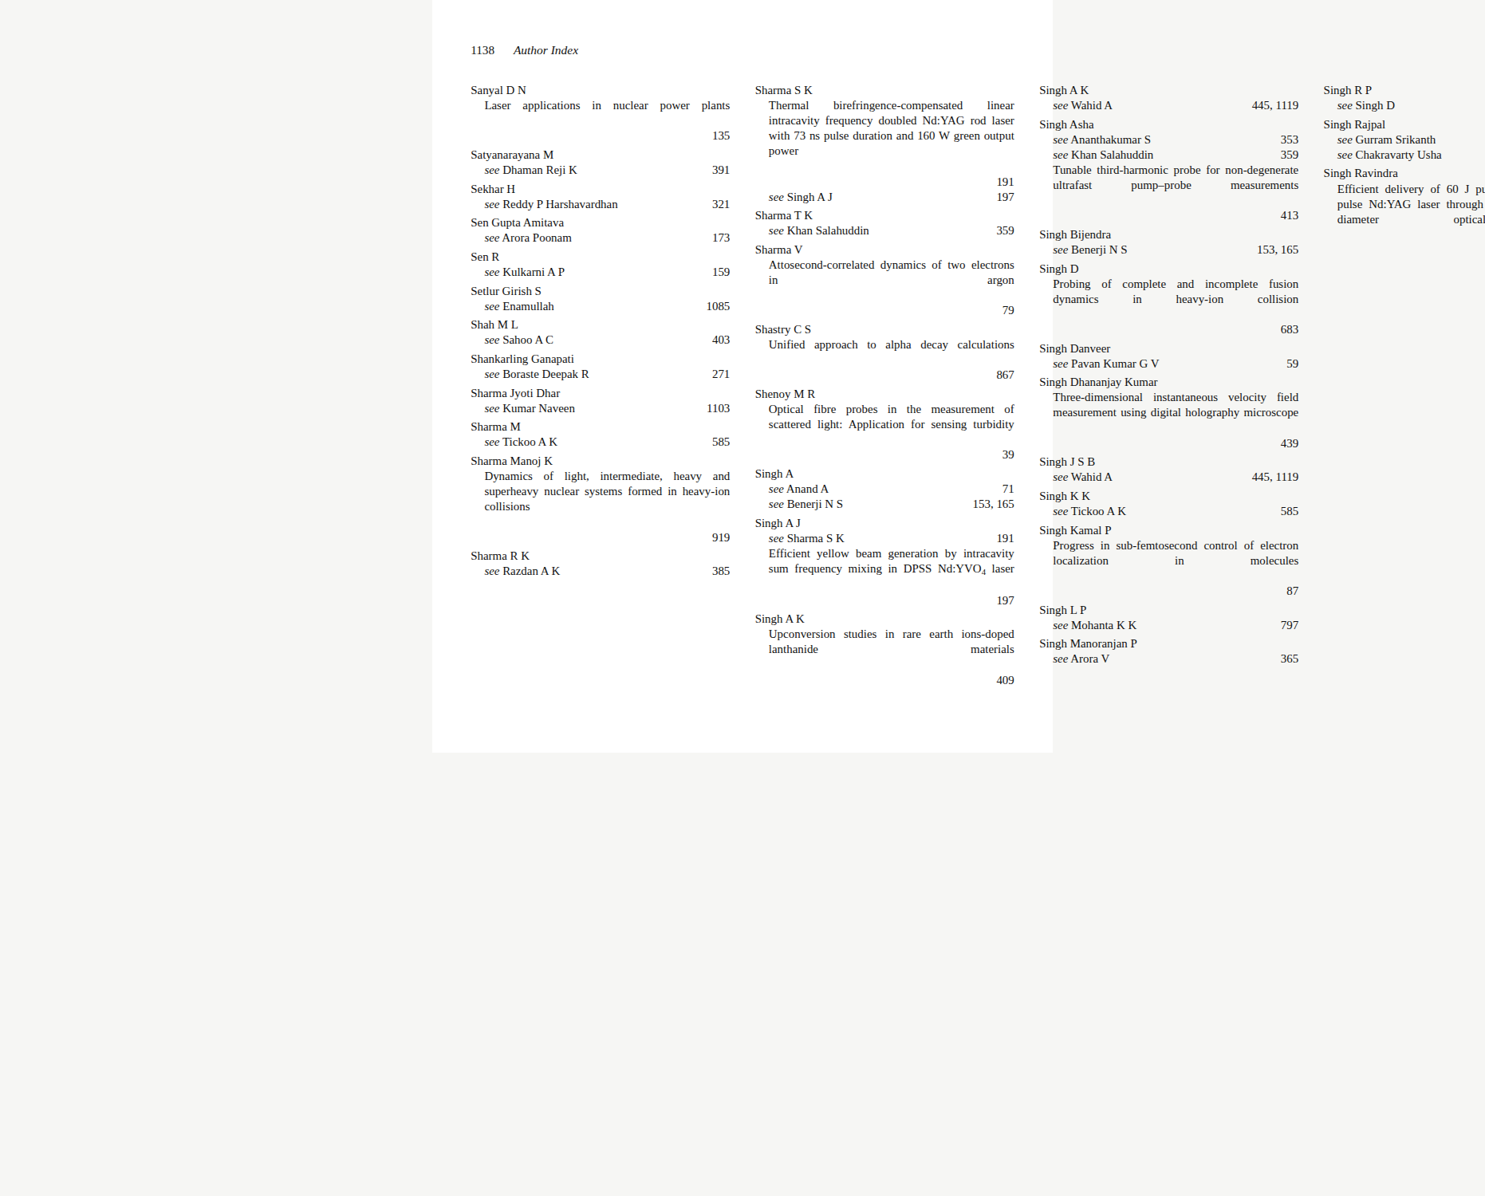1138 Author Index
Sanyal D N
Laser applications in nuclear power plants
135
Satyanarayana M
see Dhaman Reji K 391
Sekhar H
see Reddy P Harshavardhan 321
Sen Gupta Amitava
see Arora Poonam 173
Sen R
see Kulkarni A P 159
Setlur Girish S
see Enamullah 1085
Shah M L
see Sahoo A C 403
Shankarling Ganapati
see Boraste Deepak R 271
Sharma Jyoti Dhar
see Kumar Naveen 1103
Sharma M
see Tickoo A K 585
Sharma Manoj K
Dynamics of light, intermediate, heavy and superheavy nuclear systems formed in heavy-ion collisions
919
Sharma R K
see Razdan A K 385
Sharma S K
Thermal birefringence-compensated linear intracavity frequency doubled Nd:YAG rod laser with 73 ns pulse duration and 160 W green output power
191
see Singh A J 197
Sharma T K
see Khan Salahuddin 359
Sharma V
Attosecond-correlated dynamics of two electrons in argon
79
Shastry C S
Unified approach to alpha decay calculations
867
Shenoy M R
Optical fibre probes in the measurement of scattered light: Application for sensing turbidity
39
Singh A
see Anand A 71
see Benerji N S 153, 165
Singh A J
see Sharma S K 191
Efficient yellow beam generation by intracavity sum frequency mixing in DPSS Nd:YVO4 laser
197
Singh A K
Upconversion studies in rare earth ions-doped lanthanide materials
409
Singh A K
see Wahid A 445, 1119
Singh Asha
see Ananthakumar S 353
see Khan Salahuddin 359
Tunable third-harmonic probe for non-degenerate ultrafast pump–probe measurements
413
Singh Bijendra
see Benerji N S 153, 165
Singh D
Probing of complete and incomplete fusion dynamics in heavy-ion collision
683
Singh Danveer
see Pavan Kumar G V 59
Singh Dhananjay Kumar
Three-dimensional instantaneous velocity field measurement using digital holography microscope
439
Singh J S B
see Wahid A 445, 1119
Singh K K
see Tickoo A K 585
Singh Kamal P
Progress in sub-femtosecond control of electron localization in molecules
87
Singh L P
see Mohanta K K 797
Singh Manoranjan P
see Arora V 365
Singh R P
see Singh D 683
Singh Rajpal
see Gurram Srikanth 143
see Chakravarty Usha 379
Singh Ravindra
Efficient delivery of 60 J pulse energy of long pulse Nd:YAG laser through 200 μm core core diameter optical fibre
211